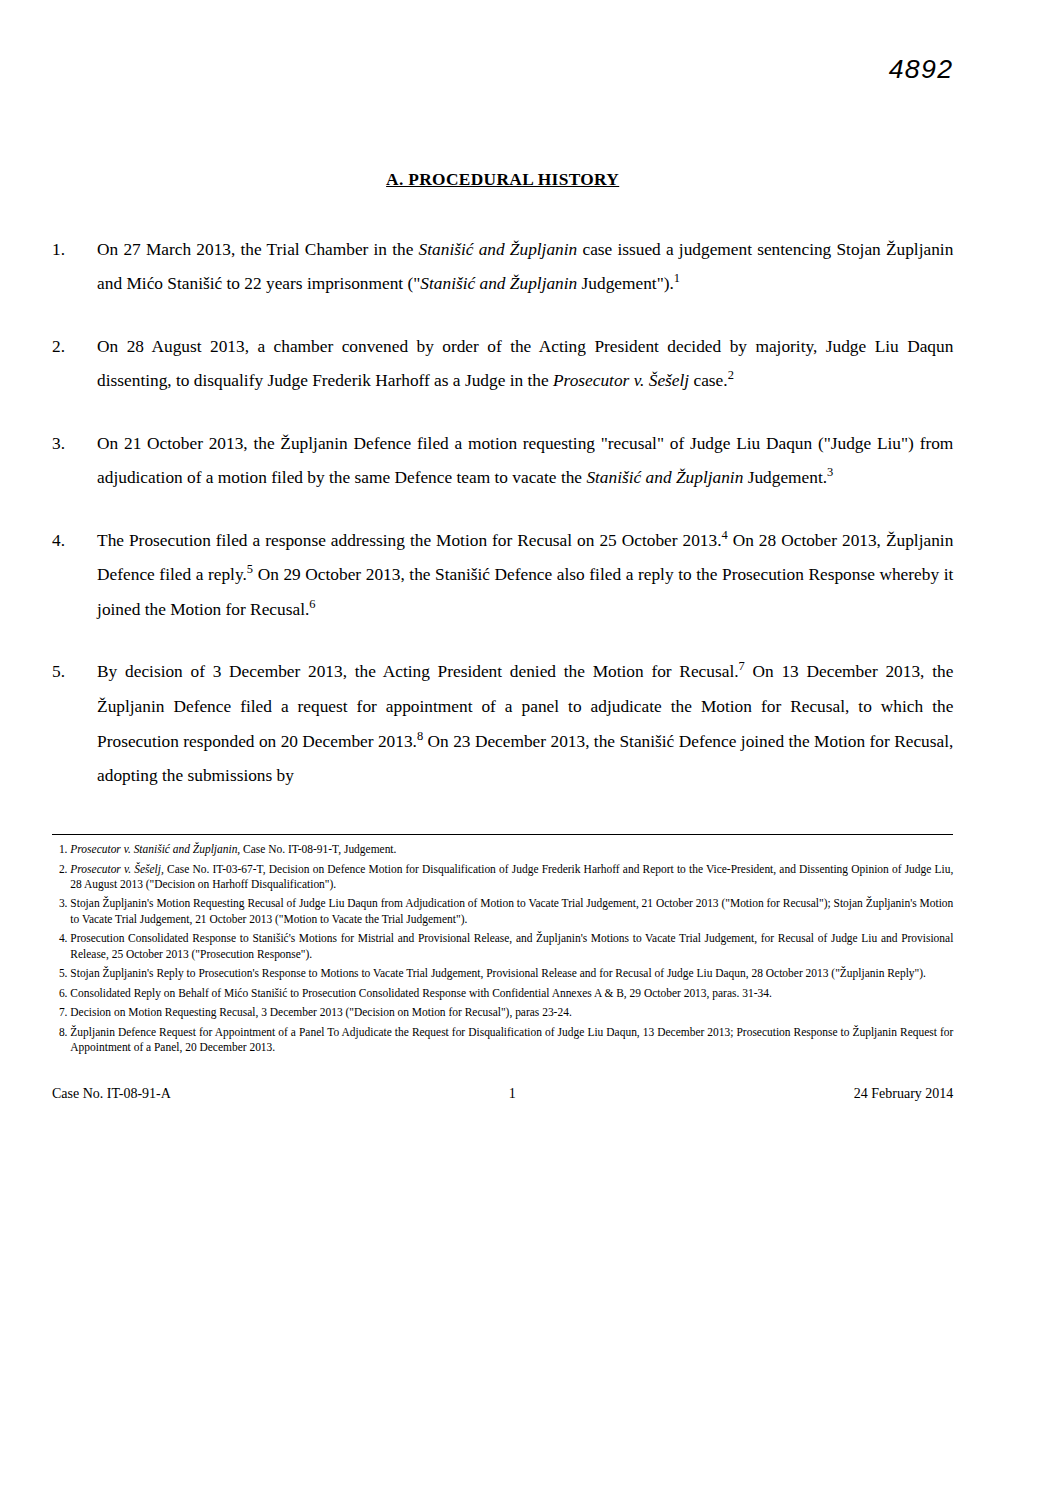4892
A. PROCEDURAL HISTORY
1.
On 27 March 2013, the Trial Chamber in the Stanišić and Župljanin case issued a judgement sentencing Stojan Župljanin and Mićo Stanišić to 22 years imprisonment ("Stanišić and Župljanin Judgement").1
2.
On 28 August 2013, a chamber convened by order of the Acting President decided by majority, Judge Liu Daqun dissenting, to disqualify Judge Frederik Harhoff as a Judge in the Prosecutor v. Šešelj case.2
3.
On 21 October 2013, the Župljanin Defence filed a motion requesting "recusal" of Judge Liu Daqun ("Judge Liu") from adjudication of a motion filed by the same Defence team to vacate the Stanišić and Župljanin Judgement.3
4.
The Prosecution filed a response addressing the Motion for Recusal on 25 October 2013.4 On 28 October 2013, Župljanin Defence filed a reply.5 On 29 October 2013, the Stanišić Defence also filed a reply to the Prosecution Response whereby it joined the Motion for Recusal.6
5.
By decision of 3 December 2013, the Acting President denied the Motion for Recusal.7 On 13 December 2013, the Župljanin Defence filed a request for appointment of a panel to adjudicate the Motion for Recusal, to which the Prosecution responded on 20 December 2013.8 On 23 December 2013, the Stanišić Defence joined the Motion for Recusal, adopting the submissions by
Prosecutor v. Stanišić and Župljanin, Case No. IT-08-91-T, Judgement.
Prosecutor v. Šešelj, Case No. IT-03-67-T, Decision on Defence Motion for Disqualification of Judge Frederik Harhoff and Report to the Vice-President, and Dissenting Opinion of Judge Liu, 28 August 2013 ("Decision on Harhoff Disqualification").
Stojan Župljanin's Motion Requesting Recusal of Judge Liu Daqun from Adjudication of Motion to Vacate Trial Judgement, 21 October 2013 ("Motion for Recusal"); Stojan Župljanin's Motion to Vacate Trial Judgement, 21 October 2013 ("Motion to Vacate the Trial Judgement").
Prosecution Consolidated Response to Stanišić's Motions for Mistrial and Provisional Release, and Župljanin's Motions to Vacate Trial Judgement, for Recusal of Judge Liu and Provisional Release, 25 October 2013 ("Prosecution Response").
Stojan Župljanin's Reply to Prosecution's Response to Motions to Vacate Trial Judgement, Provisional Release and for Recusal of Judge Liu Daqun, 28 October 2013 ("Župljanin Reply").
Consolidated Reply on Behalf of Mićo Stanišić to Prosecution Consolidated Response with Confidential Annexes A & B, 29 October 2013, paras. 31-34.
Decision on Motion Requesting Recusal, 3 December 2013 ("Decision on Motion for Recusal"), paras 23-24.
Župljanin Defence Request for Appointment of a Panel To Adjudicate the Request for Disqualification of Judge Liu Daqun, 13 December 2013; Prosecution Response to Župljanin Request for Appointment of a Panel, 20 December 2013.
Case No. IT-08-91-A
1
24 February 2014